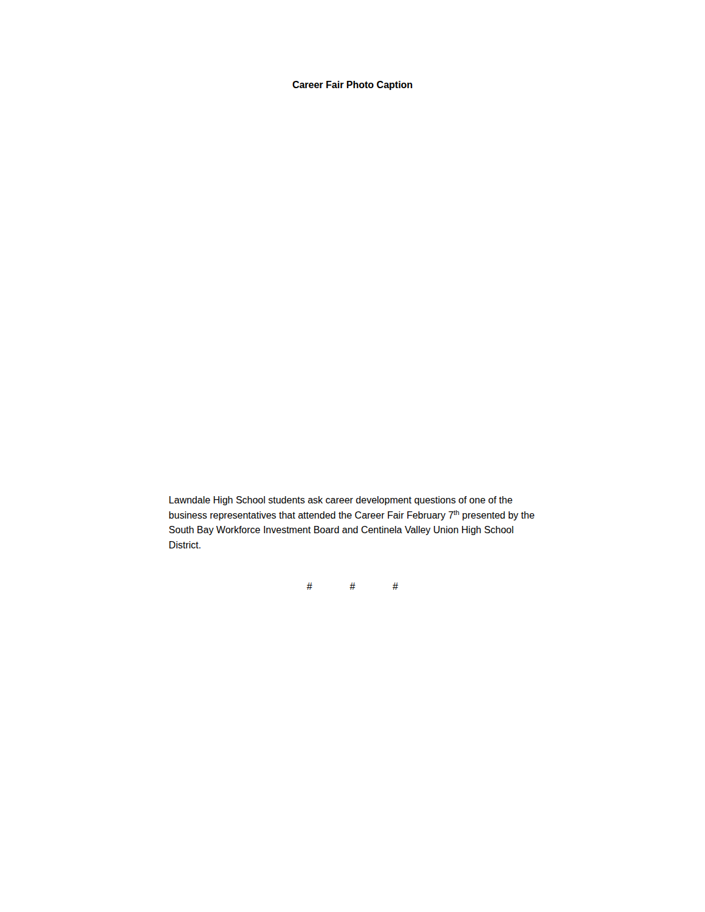Career Fair Photo Caption
Lawndale High School students ask career development questions of one of the business representatives that attended the Career Fair February 7th presented by the South Bay Workforce Investment Board and Centinela Valley Union High School District.
###